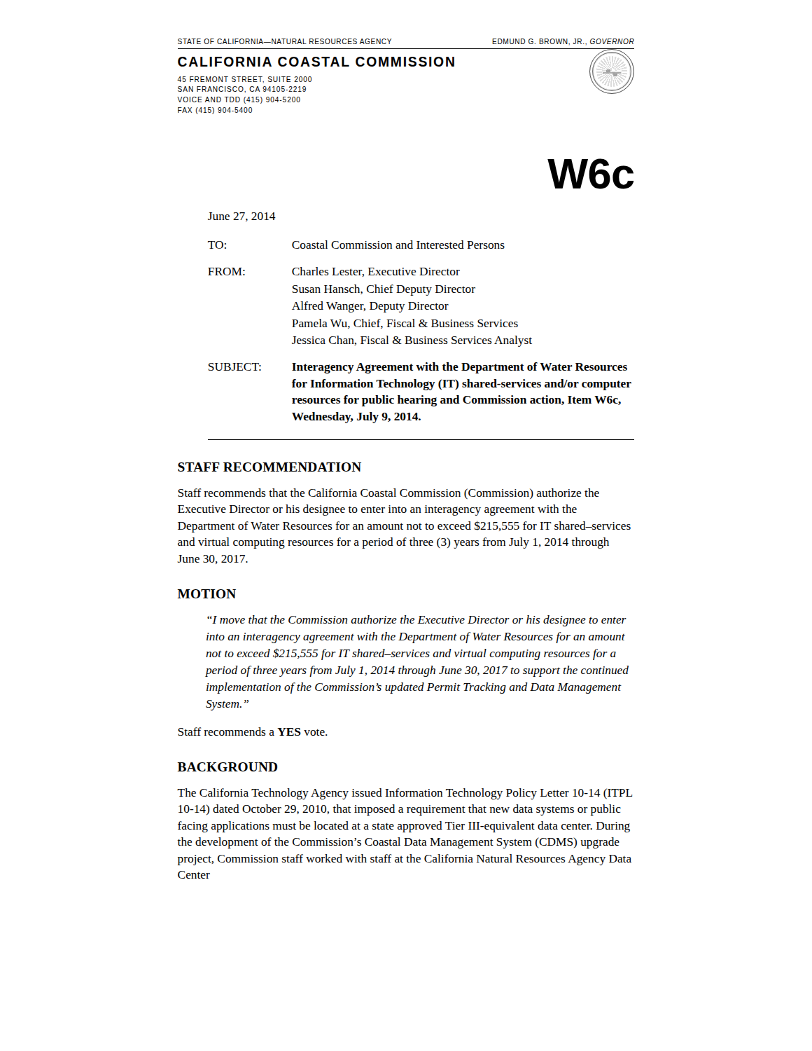State of California—Natural Resources Agency
Edmund G. Brown, Jr., Governor
CALIFORNIA COASTAL COMMISSION
45 Fremont Street, Suite 2000
San Francisco, CA 94105-2219
Voice and TDD (415) 904-5200
Fax (415) 904-5400
W6c
June 27, 2014
| TO: | Coastal Commission and Interested Persons |
| FROM: | Charles Lester, Executive Director Susan Hansch, Chief Deputy Director Alfred Wanger, Deputy Director Pamela Wu, Chief, Fiscal & Business Services Jessica Chan, Fiscal & Business Services Analyst |
| SUBJECT: | Interagency Agreement with the Department of Water Resources for Information Technology (IT) shared-services and/or computer resources for public hearing and Commission action, Item W6c, Wednesday, July 9, 2014. |
STAFF RECOMMENDATION
Staff recommends that the California Coastal Commission (Commission) authorize the Executive Director or his designee to enter into an interagency agreement with the Department of Water Resources for an amount not to exceed $215,555 for IT shared–services and virtual computing resources for a period of three (3) years from July 1, 2014 through June 30, 2017.
MOTION
“I move that the Commission authorize the Executive Director or his designee to enter into an interagency agreement with the Department of Water Resources for an amount not to exceed $215,555 for IT shared–services and virtual computing resources for a period of three years from July 1, 2014 through June 30, 2017 to support the continued implementation of the Commission’s updated Permit Tracking and Data Management System.”
Staff recommends a YES vote.
BACKGROUND
The California Technology Agency issued Information Technology Policy Letter 10-14 (ITPL 10-14) dated October 29, 2010, that imposed a requirement that new data systems or public facing applications must be located at a state approved Tier III-equivalent data center. During the development of the Commission’s Coastal Data Management System (CDMS) upgrade project, Commission staff worked with staff at the California Natural Resources Agency Data Center